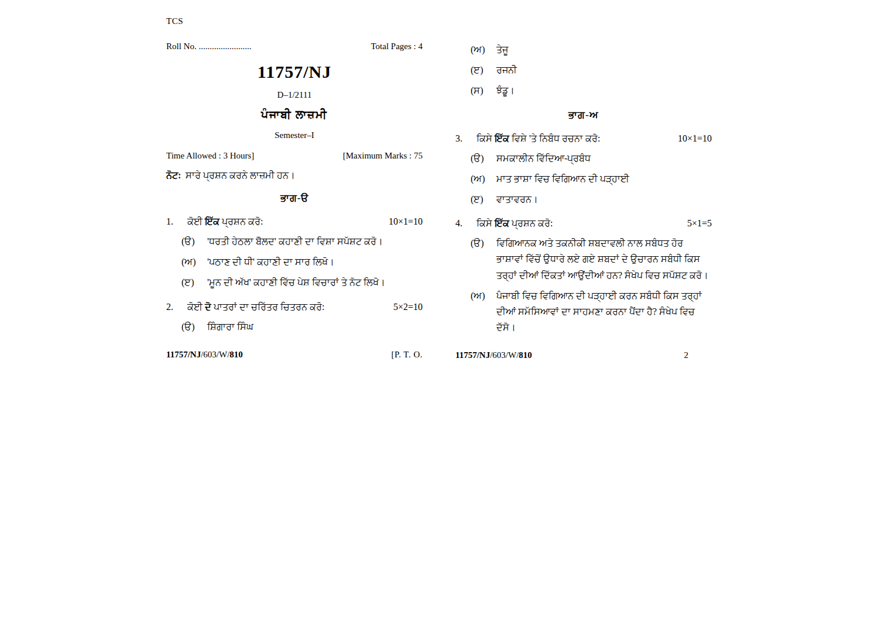TCS
Roll No. ........................ Total Pages : 4
11757/NJ
D–1/2111
ਪੰਜਾਬੀ ਲਾਜ਼ਮੀ
Semester–I
Time Allowed : 3 Hours] [Maximum Marks : 75
ਨੋਟ: ਸਾਰੇ ਪ੍ਰਸ਼ਨ ਕਰਨੇ ਲਾਜ਼ਮੀ ਹਨ।
ਭਾਗ-ੳ
1. ਕੋਈ ਇੱਕ ਪ੍ਰਸ਼ਨ ਕਰੋ: 10×1=10
(ੳ)'ਧਰਤੀ ਹੇਠਲਾ ਬੌਲਦ' ਕਹਾਣੀ ਦਾ ਵਿਸ਼ਾ ਸਪੱਸ਼ਟ ਕਰੋ।
(ਅ)'ਪਠਾਣ ਦੀ ਧੀ' ਕਹਾਣੀ ਦਾ ਸਾਰ ਲਿਖੋ।
(ੲ)'ਮੂਨ ਦੀ ਅੱਖ' ਕਹਾਣੀ ਵਿੱਚ ਪੇਸ਼ ਵਿਚਾਰਾਂ ਤੇ ਨੋਟ ਲਿਖੋ।
2. ਕੋਈ ਦੋ ਪਾਤਰਾਂ ਦਾ ਚਰਿੱਤਰ ਚਿਤਰਨ ਕਰੋ: 5×2=10
(ੳ) ਸ਼ਿੰਗਾਰਾ ਸਿੰਘ
11757/NJ/603/W/810 [P. T. O.
(ਅ) ਤੇਜੂ
(ੲ) ਰਜਨੀ
(ਸ) ਝੰਡੂ।
ਭਾਗ-ਅ
3. ਕਿਸੇ ਇੱਕ ਵਿਸ਼ੇ 'ਤੇ ਨਿਬੰਧ ਰਚਨਾ ਕਰੋ: 10×1=10
(ੳ) ਸਮਕਾਲੀਨ ਵਿੱਦਿਆ-ਪ੍ਰਬੰਧ
(ਅ) ਮਾਤ ਭਾਸ਼ਾ ਵਿਚ ਵਿਗਿਆਨ ਦੀ ਪੜ੍ਹਾਈ
(ੲ) ਵਾਤਾਵਰਨ।
4. ਕਿਸੇ ਇੱਕ ਪ੍ਰਸ਼ਨ ਕਰੋ: 5×1=5
(ੳ) ਵਿਗਿਆਨਕ ਅਤੇ ਤਕਨੀਕੀ ਸ਼ਬਦਾਵਲੀ ਨਾਲ ਸਬੰਧਤ ਹੋਰ ਭਾਸ਼ਾਵਾਂ ਵਿੱਚੋਂ ਉਧਾਰੇ ਲਏ ਗਏ ਸ਼ਬਦਾਂ ਦੇ ਉਚਾਰਨ ਸਬੰਧੀ ਕਿਸ ਤਰ੍ਹਾਂ ਦੀਆਂ ਦਿੱਕਤਾਂ ਆਉਂਦੀਆਂ ਹਨ? ਸੰਖੇਪ ਵਿਚ ਸਪੱਸ਼ਟ ਕਰੋ।
(ਅ) ਪੰਜਾਬੀ ਵਿਚ ਵਿਗਿਆਨ ਦੀ ਪੜ੍ਹਾਈ ਕਰਨ ਸਬੰਧੀ ਕਿਸ ਤਰ੍ਹਾਂ ਦੀਆਂ ਸਮੱਸਿਆਵਾਂ ਦਾ ਸਾਹਮਣਾ ਕਰਨਾ ਪੈਂਦਾ ਹੈ? ਸੰਖੇਪ ਵਿਚ ਦੱਸੋ।
11757/NJ/603/W/810 2